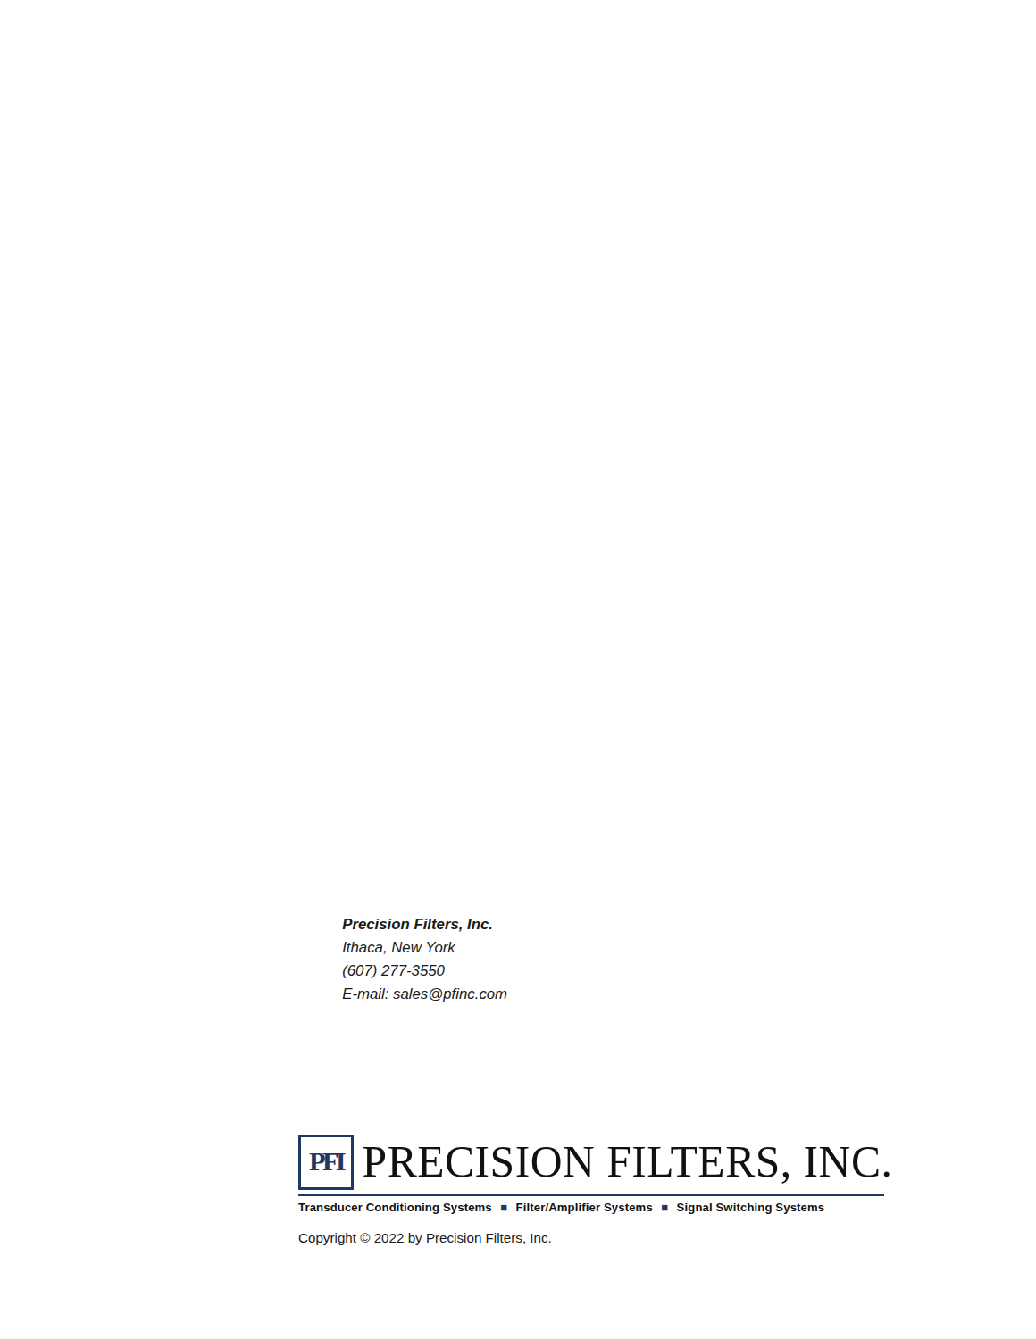Precision Filters, Inc.
Ithaca, New York
(607) 277-3550
E-mail: sales@pfinc.com
PFI
PRECISION FILTERS, INC.
Transducer Conditioning Systems ■ Filter/Amplifier Systems ■ Signal Switching Systems
Copyright © 2022 by Precision Filters, Inc.